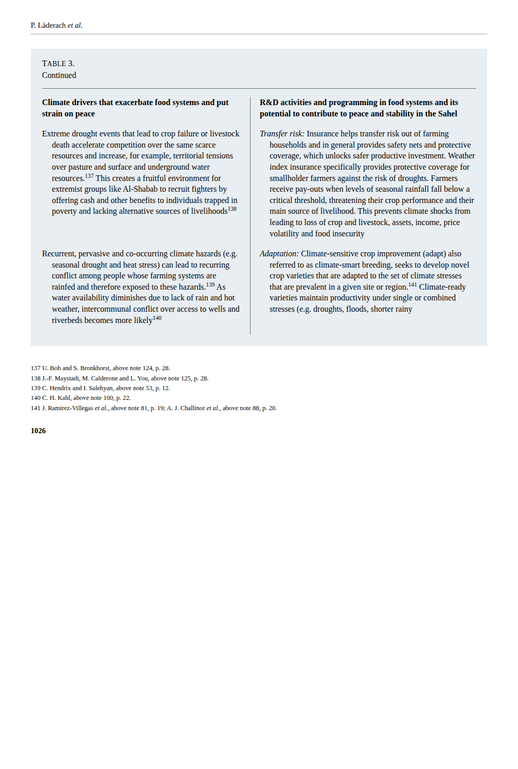P. Läderach et al.
TABLE 3. Continued
| Climate drivers that exacerbate food systems and put strain on peace | R&D activities and programming in food systems and its potential to contribute to peace and stability in the Sahel |
| --- | --- |
| Extreme drought events that lead to crop failure or livestock death accelerate competition over the same scarce resources and increase, for example, territorial tensions over pasture and surface and underground water resources. 137 This creates a fruitful environment for extremist groups like Al-Shabab to recruit fighters by offering cash and other benefits to individuals trapped in poverty and lacking alternative sources of livelihoods 138 | Transfer risk: Insurance helps transfer risk out of farming households and in general provides safety nets and protective coverage, which unlocks safer productive investment. Weather index insurance specifically provides protective coverage for smallholder farmers against the risk of droughts. Farmers receive pay-outs when levels of seasonal rainfall fall below a critical threshold, threatening their crop performance and their main source of livelihood. This prevents climate shocks from leading to loss of crop and livestock, assets, income, price volatility and food insecurity |
| Recurrent, pervasive and co-occurring climate hazards (e.g. seasonal drought and heat stress) can lead to recurring conflict among people whose farming systems are rainfed and therefore exposed to these hazards. 139 As water availability diminishes due to lack of rain and hot weather, intercommunal conflict over access to wells and riverbeds becomes more likely 140 | Adaptation: Climate-sensitive crop improvement (adapt) also referred to as climate-smart breeding, seeks to develop novel crop varieties that are adapted to the set of climate stresses that are prevalent in a given site or region. 141 Climate-ready varieties maintain productivity under single or combined stresses (e.g. droughts, floods, shorter rainy |
137 U. Bob and S. Bronkhorst, above note 124, p. 28.
138 J.-F. Maystadt, M. Calderone and L. You, above note 125, p. 28.
139 C. Hendrix and I. Salehyan, above note 53, p. 12.
140 C. H. Kahl, above note 100, p. 22.
141 J. Ramirez-Villegas et al., above note 81, p. 19; A. J. Challinor et al., above note 88, p. 20.
1026